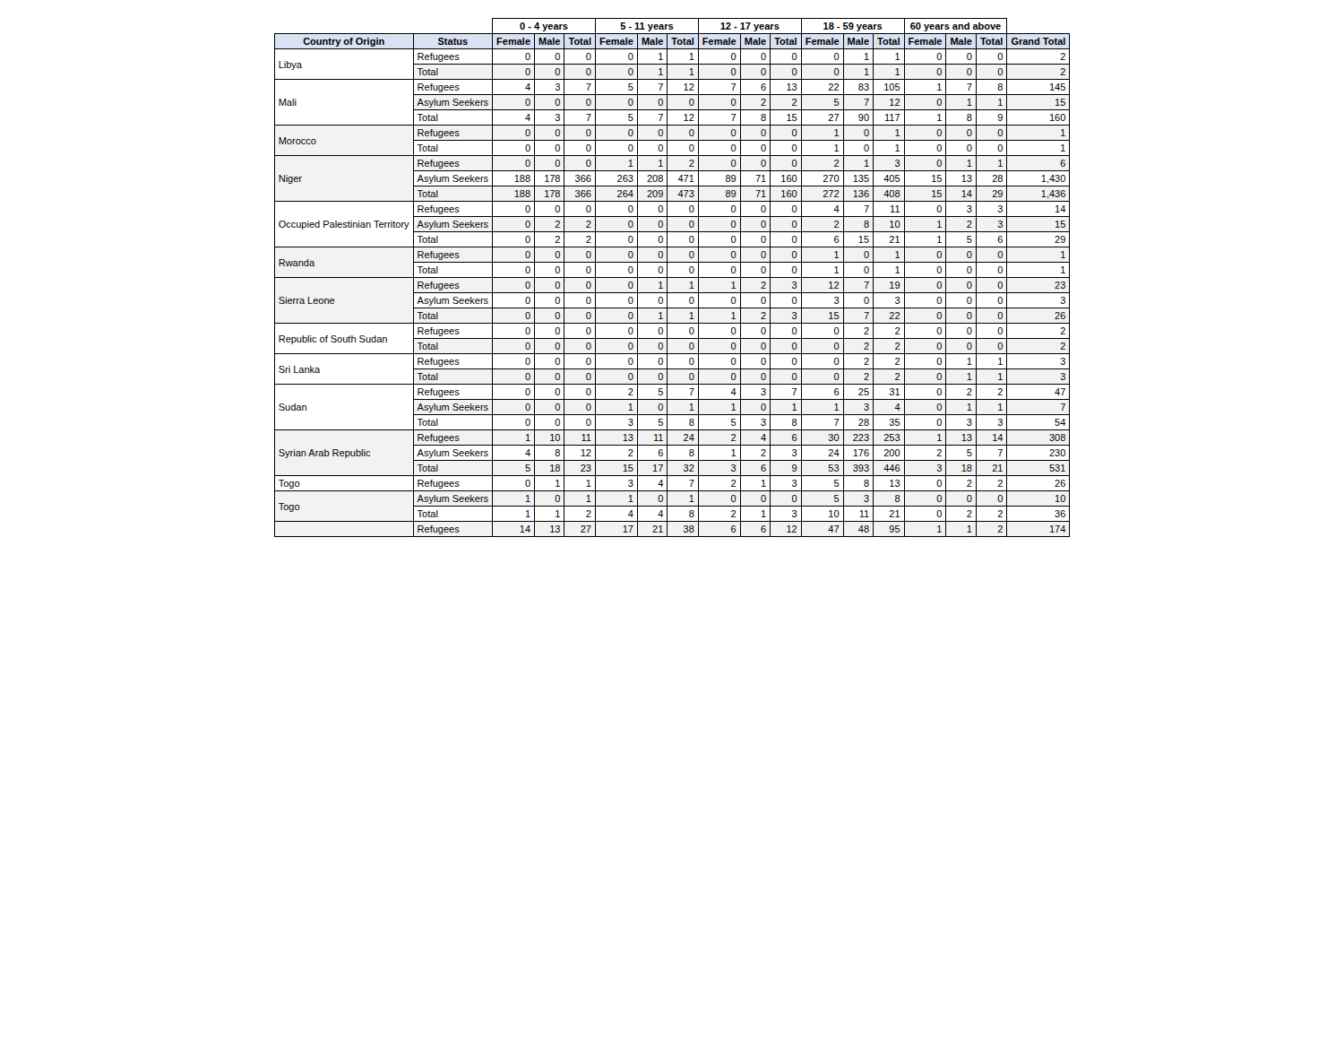| | 0 - 4 years | 5 - 11 years | 12 - 17 years | 18 - 59 years | 60 years and above | |
| --- | --- | --- | --- | --- | --- | --- |
| Country of Origin | Status | Female | Male | Total | Female | Male | Total | Female | Male | Total | Female | Male | Total | Female | Male | Total | Grand Total |
| Libya | Refugees | 0 | 0 | 0 | 0 | 1 | 1 | 0 | 0 | 0 | 0 | 1 | 1 | 0 | 0 | 0 | 2 |
| Total | 0 | 0 | 0 | 0 | 1 | 1 | 0 | 0 | 0 | 0 | 1 | 1 | 0 | 0 | 0 | 2 |
| Mali | Refugees | 4 | 3 | 7 | 5 | 7 | 12 | 7 | 6 | 13 | 22 | 83 | 105 | 1 | 7 | 8 | 145 |
| Asylum Seekers | 0 | 0 | 0 | 0 | 0 | 0 | 0 | 2 | 2 | 5 | 7 | 12 | 0 | 1 | 1 | 15 |
| Total | 4 | 3 | 7 | 5 | 7 | 12 | 7 | 8 | 15 | 27 | 90 | 117 | 1 | 8 | 9 | 160 |
| Morocco | Refugees | 0 | 0 | 0 | 0 | 0 | 0 | 0 | 0 | 0 | 1 | 0 | 1 | 0 | 0 | 0 | 1 |
| Total | 0 | 0 | 0 | 0 | 0 | 0 | 0 | 0 | 0 | 1 | 0 | 1 | 0 | 0 | 0 | 1 |
| Niger | Refugees | 0 | 0 | 0 | 1 | 1 | 2 | 0 | 0 | 0 | 2 | 1 | 3 | 0 | 1 | 1 | 6 |
| Asylum Seekers | 188 | 178 | 366 | 263 | 208 | 471 | 89 | 71 | 160 | 270 | 135 | 405 | 15 | 13 | 28 | 1,430 |
| Total | 188 | 178 | 366 | 264 | 209 | 473 | 89 | 71 | 160 | 272 | 136 | 408 | 15 | 14 | 29 | 1,436 |
| Occupied Palestinian Territory | Refugees | 0 | 0 | 0 | 0 | 0 | 0 | 0 | 0 | 0 | 4 | 7 | 11 | 0 | 3 | 3 | 14 |
| Asylum Seekers | 0 | 2 | 2 | 0 | 0 | 0 | 0 | 0 | 0 | 2 | 8 | 10 | 1 | 2 | 3 | 15 |
| Total | 0 | 2 | 2 | 0 | 0 | 0 | 0 | 0 | 0 | 6 | 15 | 21 | 1 | 5 | 6 | 29 |
| Rwanda | Refugees | 0 | 0 | 0 | 0 | 0 | 0 | 0 | 0 | 0 | 1 | 0 | 1 | 0 | 0 | 0 | 1 |
| Total | 0 | 0 | 0 | 0 | 0 | 0 | 0 | 0 | 0 | 1 | 0 | 1 | 0 | 0 | 0 | 1 |
| Sierra Leone | Refugees | 0 | 0 | 0 | 0 | 1 | 1 | 1 | 2 | 3 | 12 | 7 | 19 | 0 | 0 | 0 | 23 |
| Asylum Seekers | 0 | 0 | 0 | 0 | 0 | 0 | 0 | 0 | 0 | 3 | 0 | 3 | 0 | 0 | 0 | 3 |
| Total | 0 | 0 | 0 | 0 | 1 | 1 | 1 | 2 | 3 | 15 | 7 | 22 | 0 | 0 | 0 | 26 |
| Republic of South Sudan | Refugees | 0 | 0 | 0 | 0 | 0 | 0 | 0 | 0 | 0 | 0 | 2 | 2 | 0 | 0 | 0 | 2 |
| Total | 0 | 0 | 0 | 0 | 0 | 0 | 0 | 0 | 0 | 0 | 2 | 2 | 0 | 0 | 0 | 2 |
| Sri Lanka | Refugees | 0 | 0 | 0 | 0 | 0 | 0 | 0 | 0 | 0 | 0 | 2 | 2 | 0 | 1 | 1 | 3 |
| Total | 0 | 0 | 0 | 0 | 0 | 0 | 0 | 0 | 0 | 0 | 2 | 2 | 0 | 1 | 1 | 3 |
| Sudan | Refugees | 0 | 0 | 0 | 2 | 5 | 7 | 4 | 3 | 7 | 6 | 25 | 31 | 0 | 2 | 2 | 47 |
| Asylum Seekers | 0 | 0 | 0 | 1 | 0 | 1 | 1 | 0 | 1 | 1 | 3 | 4 | 0 | 1 | 1 | 7 |
| Total | 0 | 0 | 0 | 3 | 5 | 8 | 5 | 3 | 8 | 7 | 28 | 35 | 0 | 3 | 3 | 54 |
| Syrian Arab Republic | Refugees | 1 | 10 | 11 | 13 | 11 | 24 | 2 | 4 | 6 | 30 | 223 | 253 | 1 | 13 | 14 | 308 |
| Asylum Seekers | 4 | 8 | 12 | 2 | 6 | 8 | 1 | 2 | 3 | 24 | 176 | 200 | 2 | 5 | 7 | 230 |
| Total | 5 | 18 | 23 | 15 | 17 | 32 | 3 | 6 | 9 | 53 | 393 | 446 | 3 | 18 | 21 | 531 |
| Togo | Refugees | 0 | 1 | 1 | 3 | 4 | 7 | 2 | 1 | 3 | 5 | 8 | 13 | 0 | 2 | 2 | 26 |
| Togo | Asylum Seekers | 1 | 0 | 1 | 1 | 0 | 1 | 0 | 0 | 0 | 5 | 3 | 8 | 0 | 0 | 0 | 10 |
| Total | 1 | 1 | 2 | 4 | 4 | 8 | 2 | 1 | 3 | 10 | 11 | 21 | 0 | 2 | 2 | 36 |
| | Refugees | 14 | 13 | 27 | 17 | 21 | 38 | 6 | 6 | 12 | 47 | 48 | 95 | 1 | 1 | 2 | 174 |